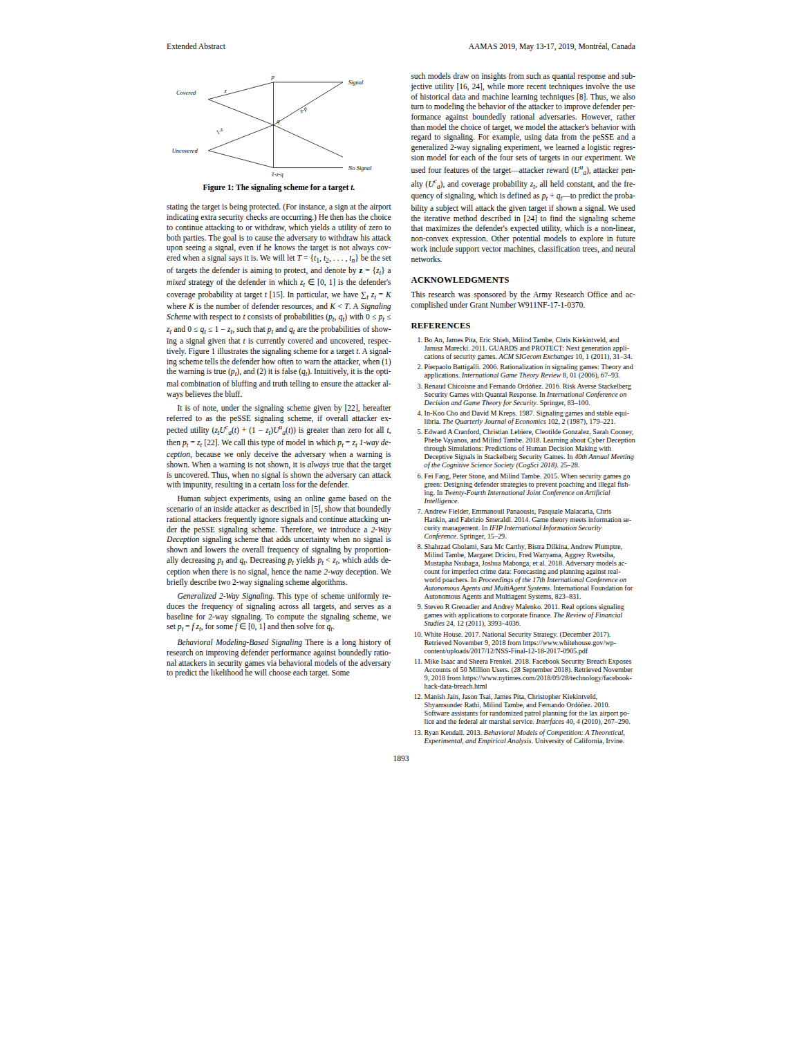Extended Abstract
AAMAS 2019, May 13-17, 2019, Montréal, Canada
Covered Uncovered Signal No Signal p q z-p z 1-z 1-z-q
Figure 1: The signaling scheme for a target t.
stating the target is being protected. (For instance, a sign at the airport indicating extra security checks are occurring.) He then has the choice to continue attacking to or withdraw, which yields a utility of zero to both parties. The goal is to cause the adversary to withdraw his attack upon seeing a signal, even if he knows the target is not always covered when a signal says it is. We will let T = {t1, t2, . . . , tn} be the set of targets the defender is aiming to protect, and denote by z = {zt} a mixed strategy of the defender in which zt ∈ [0, 1] is the defender's coverage probability at target t [15]. In particular, we have ∑t zt = K where K is the number of defender resources, and K < T. A Signaling Scheme with respect to t consists of probabilities (pt, qt) with 0 ≤ pt ≤ zt and 0 ≤ qt ≤ 1 − zt, such that pt and qt are the probabilities of showing a signal given that t is currently covered and uncovered, respectively. Figure 1 illustrates the signaling scheme for a target t. A signaling scheme tells the defender how often to warn the attacker, when (1) the warning is true (pt), and (2) it is false (qt). Intuitively, it is the optimal combination of bluffing and truth telling to ensure the attacker always believes the bluff.
It is of note, under the signaling scheme given by [22], hereafter referred to as the peSSE signaling scheme, if overall attacker expected utility (zt Uca(t) + (1 − zt)Uua(t)) is greater than zero for all t, then pt = zt [22]. We call this type of model in which pt = zt 1-way deception, because we only deceive the adversary when a warning is shown. When a warning is not shown, it is always true that the target is uncovered. Thus, when no signal is shown the adversary can attack with impunity, resulting in a certain loss for the defender.
Human subject experiments, using an online game based on the scenario of an inside attacker as described in [5], show that boundedly rational attackers frequently ignore signals and continue attacking under the peSSE signaling scheme. Therefore, we introduce a 2-Way Deception signaling scheme that adds uncertainty when no signal is shown and lowers the overall frequency of signaling by proportionally decreasing pt and qt. Decreasing pt yields pt < zt, which adds deception when there is no signal, hence the name 2-way deception. We briefly describe two 2-way signaling scheme algorithms.
Generalized 2-Way Signaling. This type of scheme uniformly reduces the frequency of signaling across all targets, and serves as a baseline for 2-way signaling. To compute the signaling scheme, we set pt = f zt, for some f ∈ [0, 1] and then solve for qt.
Behavioral Modeling-Based Signaling There is a long history of research on improving defender performance against boundedly rational attackers in security games via behavioral models of the adversary to predict the likelihood he will choose each target. Some
such models draw on insights from such as quantal response and subjective utility [16, 24], while more recent techniques involve the use of historical data and machine learning techniques [8]. Thus, we also turn to modeling the behavior of the attacker to improve defender performance against boundedly rational adversaries. However, rather than model the choice of target, we model the attacker's behavior with regard to signaling. For example, using data from the peSSE and a generalized 2-way signaling experiment, we learned a logistic regression model for each of the four sets of targets in our experiment. We used four features of the target—attacker reward (Uua), attacker penalty (Uca), and coverage probability zt, all held constant, and the frequency of signaling, which is defined as pt + qt—to predict the probability a subject will attack the given target if shown a signal. We used the iterative method described in [24] to find the signaling scheme that maximizes the defender's expected utility, which is a non-linear, non-convex expression. Other potential models to explore in future work include support vector machines, classification trees, and neural networks.
Acknowledgments
This research was sponsored by the Army Research Office and accomplished under Grant Number W911NF-17-1-0370.
References
Bo An, James Pita, Eric Shieh, Milind Tambe, Chris Kiekintveld, and Janusz Marecki. 2011. GUARDS and PROTECT: Next generation applications of security games. ACM SIGecom Exchanges 10, 1 (2011), 31–34.
Pierpaolo Battigalli. 2006. Rationalization in signaling games: Theory and applications. International Game Theory Review 8, 01 (2006), 67–93.
Renaud Chicoisne and Fernando Ordóñez. 2016. Risk Averse Stackelberg Security Games with Quantal Response. In International Conference on Decision and Game Theory for Security. Springer, 83–100.
In-Koo Cho and David M Kreps. 1987. Signaling games and stable equilibria. The Quarterly Journal of Economics 102, 2 (1987), 179–221.
Edward A Cranford, Christian Lebiere, Cleotilde Gonzalez, Sarah Cooney, Phebe Vayanos, and Milind Tambe. 2018. Learning about Cyber Deception through Simulations: Predictions of Human Decision Making with Deceptive Signals in Stackelberg Security Games. In 40th Annual Meeting of the Cognitive Science Society (CogSci 2018). 25–28.
Fei Fang, Peter Stone, and Milind Tambe. 2015. When security games go green: Designing defender strategies to prevent poaching and illegal fishing. In Twenty-Fourth International Joint Conference on Artificial Intelligence.
Andrew Fielder, Emmanouil Panaousis, Pasquale Malacaria, Chris Hankin, and Fabrizio Smeraldi. 2014. Game theory meets information security management. In IFIP International Information Security Conference. Springer, 15–29.
Shahrzad Gholami, Sara Mc Carthy, Bistra Dilkina, Andrew Plumptre, Milind Tambe, Margaret Driciru, Fred Wanyama, Aggrey Rwetsiba, Mustapha Nsubaga, Joshua Mabonga, et al. 2018. Adversary models account for imperfect crime data: Forecasting and planning against real-world poachers. In Proceedings of the 17th International Conference on Autonomous Agents and MultiAgent Systems. International Foundation for Autonomous Agents and Multiagent Systems, 823–831.
Steven R Grenadier and Andrey Malenko. 2011. Real options signaling games with applications to corporate finance. The Review of Financial Studies 24, 12 (2011), 3993–4036.
White House. 2017. National Security Strategy. (December 2017). Retrieved November 9, 2018 from https://www.whitehouse.gov/wp-content/uploads/2017/12/NSS-Final-12-18-2017-0905.pdf
Mike Isaac and Sheera Frenkel. 2018. Facebook Security Breach Exposes Accounts of 50 Million Users. (28 September 2018). Retrieved November 9, 2018 from https://www.nytimes.com/2018/09/28/technology/facebook-hack-data-breach.html
Manish Jain, Jason Tsai, James Pita, Christopher Kiekintveld, Shyamsunder Rathi, Milind Tambe, and Fernando Ordóñez. 2010. Software assistants for randomized patrol planning for the lax airport police and the federal air marshal service. Interfaces 40, 4 (2010), 267–290.
Ryan Kendall. 2013. Behavioral Models of Competition: A Theoretical, Experimental, and Empirical Analysis. University of California, Irvine.
1893